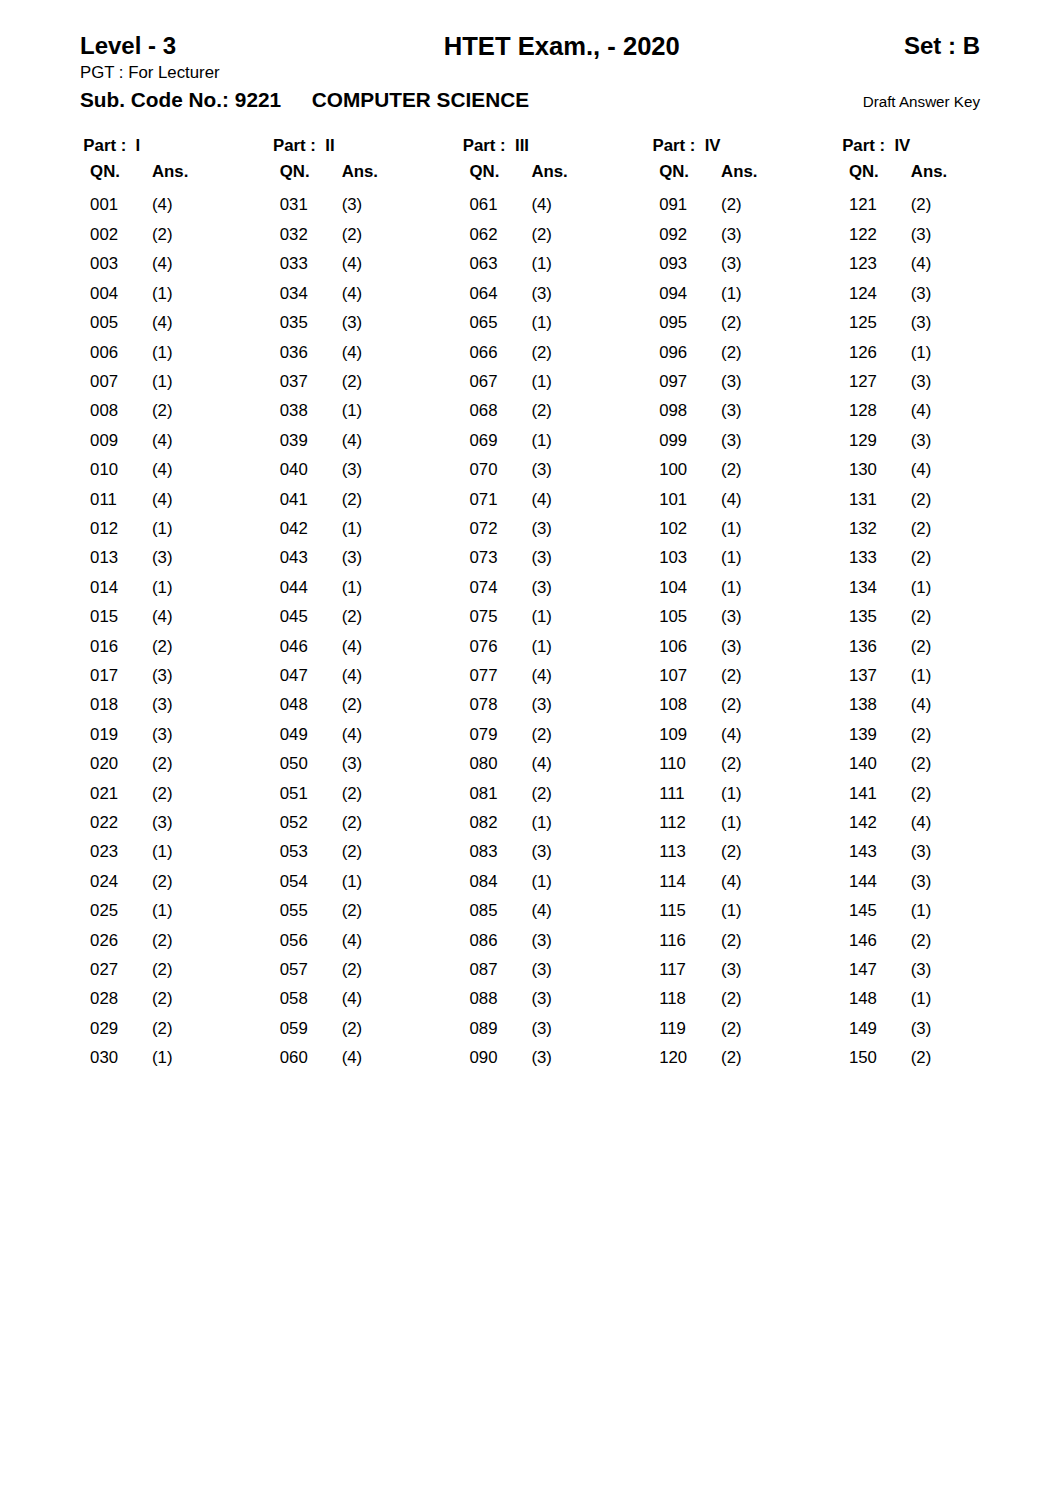Level - 3
PGT : For Lecturer
HTET Exam., - 2020
Set : B
Sub. Code No.: 9221 COMPUTER SCIENCE
Draft Answer Key
| Part : I | | Part : II | | Part : III | | Part : IV | | Part : IV |
| --- | --- | --- | --- | --- | --- | --- | --- | --- |
| QN. | Ans. | | QN. | Ans. | | QN. | Ans. | | QN. | Ans. | | QN. | Ans. |
| 001 | (4) | | 031 | (3) | | 061 | (4) | | 091 | (2) | | 121 | (2) |
| 002 | (2) | | 032 | (2) | | 062 | (2) | | 092 | (3) | | 122 | (3) |
| 003 | (4) | | 033 | (4) | | 063 | (1) | | 093 | (3) | | 123 | (4) |
| 004 | (1) | | 034 | (4) | | 064 | (3) | | 094 | (1) | | 124 | (3) |
| 005 | (4) | | 035 | (3) | | 065 | (1) | | 095 | (2) | | 125 | (3) |
| 006 | (1) | | 036 | (4) | | 066 | (2) | | 096 | (2) | | 126 | (1) |
| 007 | (1) | | 037 | (2) | | 067 | (1) | | 097 | (3) | | 127 | (3) |
| 008 | (2) | | 038 | (1) | | 068 | (2) | | 098 | (3) | | 128 | (4) |
| 009 | (4) | | 039 | (4) | | 069 | (1) | | 099 | (3) | | 129 | (3) |
| 010 | (4) | | 040 | (3) | | 070 | (3) | | 100 | (2) | | 130 | (4) |
| 011 | (4) | | 041 | (2) | | 071 | (4) | | 101 | (4) | | 131 | (2) |
| 012 | (1) | | 042 | (1) | | 072 | (3) | | 102 | (1) | | 132 | (2) |
| 013 | (3) | | 043 | (3) | | 073 | (3) | | 103 | (1) | | 133 | (2) |
| 014 | (1) | | 044 | (1) | | 074 | (3) | | 104 | (1) | | 134 | (1) |
| 015 | (4) | | 045 | (2) | | 075 | (1) | | 105 | (3) | | 135 | (2) |
| 016 | (2) | | 046 | (4) | | 076 | (1) | | 106 | (3) | | 136 | (2) |
| 017 | (3) | | 047 | (4) | | 077 | (4) | | 107 | (2) | | 137 | (1) |
| 018 | (3) | | 048 | (2) | | 078 | (3) | | 108 | (2) | | 138 | (4) |
| 019 | (3) | | 049 | (4) | | 079 | (2) | | 109 | (4) | | 139 | (2) |
| 020 | (2) | | 050 | (3) | | 080 | (4) | | 110 | (2) | | 140 | (2) |
| 021 | (2) | | 051 | (2) | | 081 | (2) | | 111 | (1) | | 141 | (2) |
| 022 | (3) | | 052 | (2) | | 082 | (1) | | 112 | (1) | | 142 | (4) |
| 023 | (1) | | 053 | (2) | | 083 | (3) | | 113 | (2) | | 143 | (3) |
| 024 | (2) | | 054 | (1) | | 084 | (1) | | 114 | (4) | | 144 | (3) |
| 025 | (1) | | 055 | (2) | | 085 | (4) | | 115 | (1) | | 145 | (1) |
| 026 | (2) | | 056 | (4) | | 086 | (3) | | 116 | (2) | | 146 | (2) |
| 027 | (2) | | 057 | (2) | | 087 | (3) | | 117 | (3) | | 147 | (3) |
| 028 | (2) | | 058 | (4) | | 088 | (3) | | 118 | (2) | | 148 | (1) |
| 029 | (2) | | 059 | (2) | | 089 | (3) | | 119 | (2) | | 149 | (3) |
| 030 | (1) | | 060 | (4) | | 090 | (3) | | 120 | (2) | | 150 | (2) |